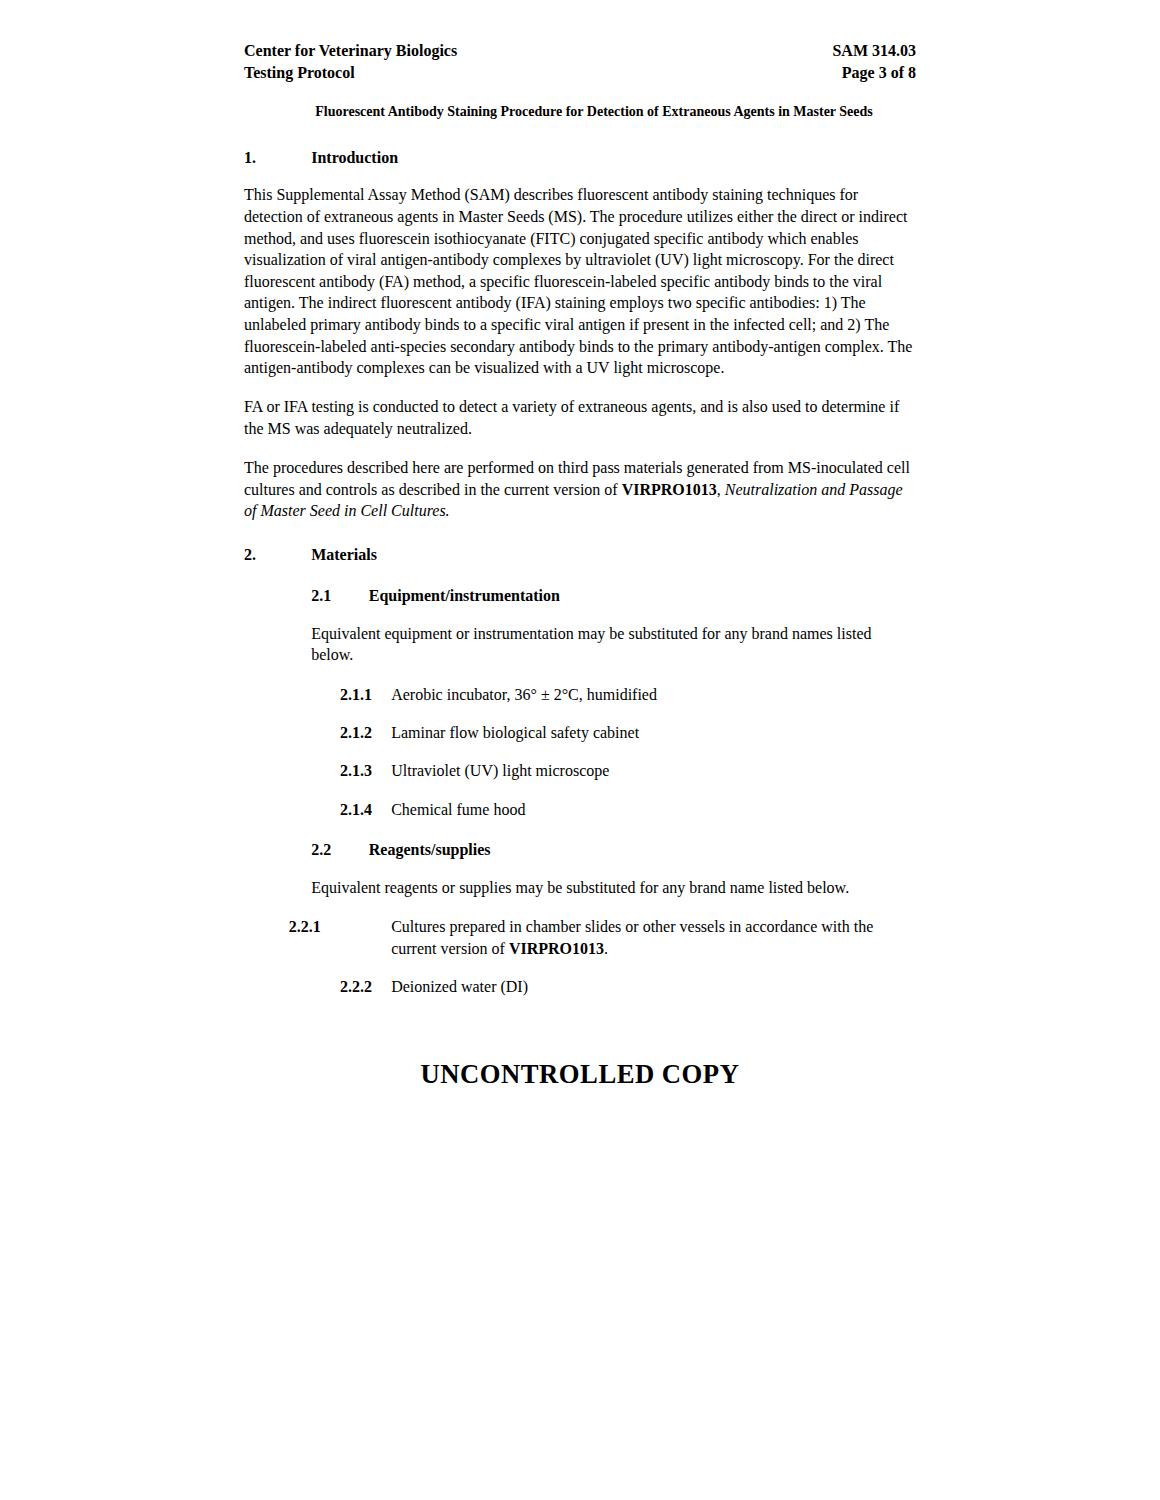Center for Veterinary Biologics SAM 314.03
Testing Protocol Page 3 of 8
Fluorescent Antibody Staining Procedure for Detection of Extraneous Agents in Master Seeds
1. Introduction
This Supplemental Assay Method (SAM) describes fluorescent antibody staining techniques for detection of extraneous agents in Master Seeds (MS). The procedure utilizes either the direct or indirect method, and uses fluorescein isothiocyanate (FITC) conjugated specific antibody which enables visualization of viral antigen-antibody complexes by ultraviolet (UV) light microscopy. For the direct fluorescent antibody (FA) method, a specific fluorescein-labeled specific antibody binds to the viral antigen. The indirect fluorescent antibody (IFA) staining employs two specific antibodies: 1) The unlabeled primary antibody binds to a specific viral antigen if present in the infected cell; and 2) The fluorescein-labeled anti-species secondary antibody binds to the primary antibody-antigen complex. The antigen-antibody complexes can be visualized with a UV light microscope.
FA or IFA testing is conducted to detect a variety of extraneous agents, and is also used to determine if the MS was adequately neutralized.
The procedures described here are performed on third pass materials generated from MS-inoculated cell cultures and controls as described in the current version of VIRPRO1013, Neutralization and Passage of Master Seed in Cell Cultures.
2. Materials
2.1 Equipment/instrumentation
Equivalent equipment or instrumentation may be substituted for any brand names listed below.
2.1.1 Aerobic incubator, 36° ± 2°C, humidified
2.1.2 Laminar flow biological safety cabinet
2.1.3 Ultraviolet (UV) light microscope
2.1.4 Chemical fume hood
2.2 Reagents/supplies
Equivalent reagents or supplies may be substituted for any brand name listed below.
2.2.1 Cultures prepared in chamber slides or other vessels in accordance with the current version of VIRPRO1013.
2.2.2 Deionized water (DI)
UNCONTROLLED COPY